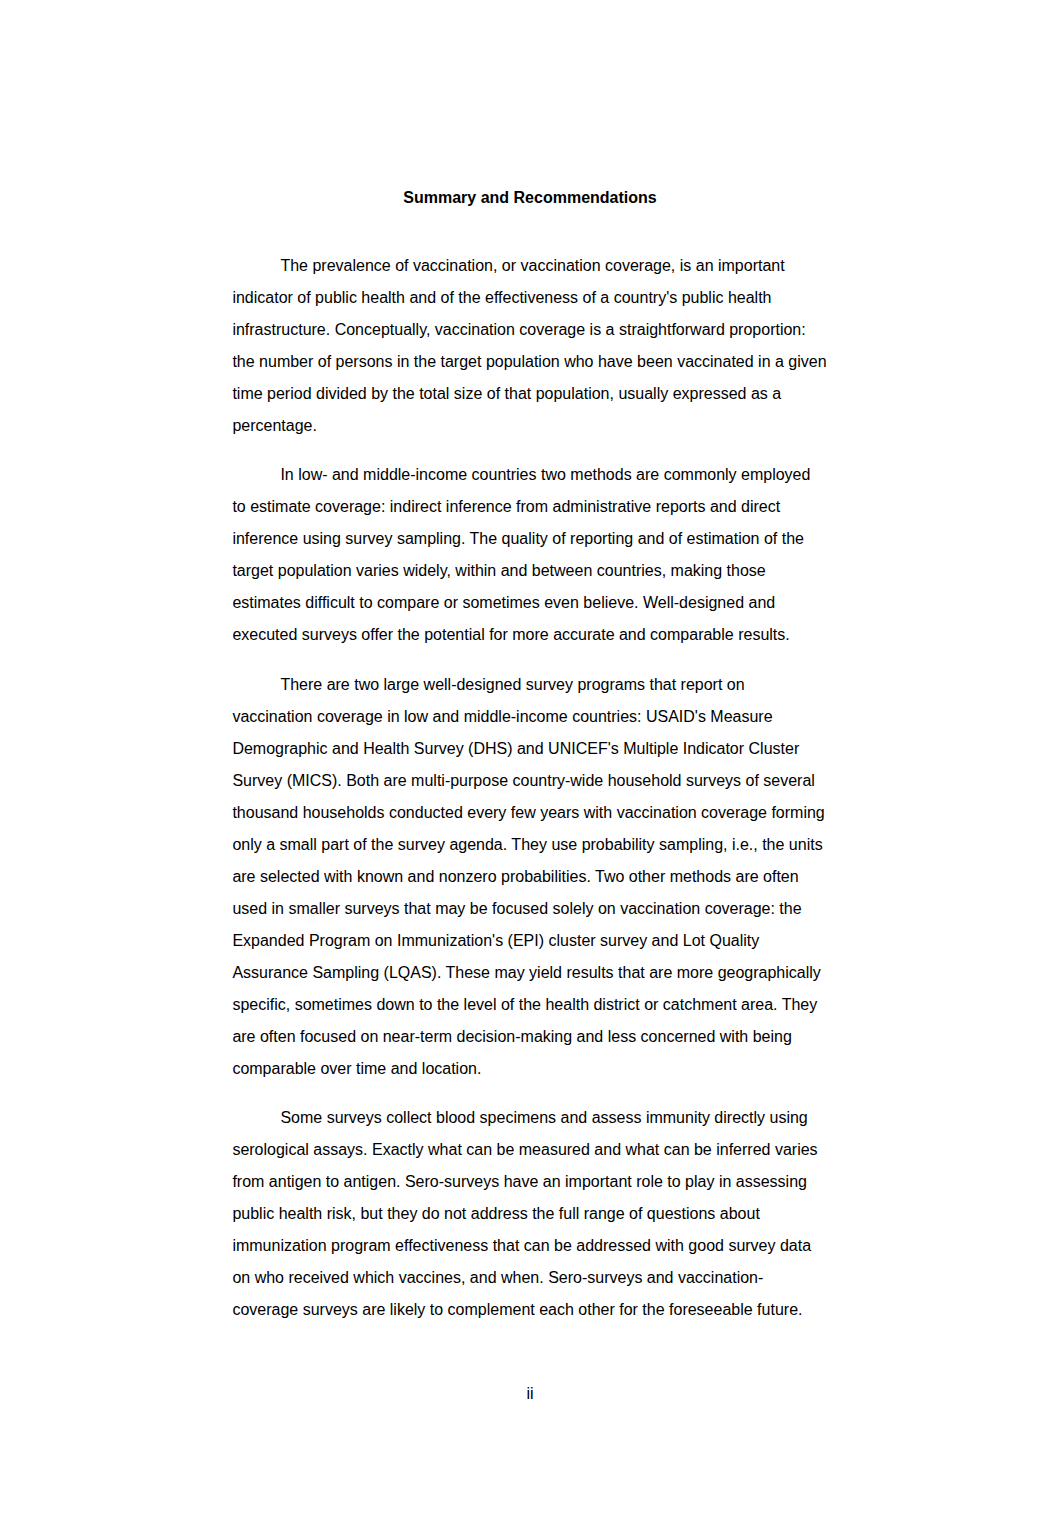Summary and Recommendations
The prevalence of vaccination, or vaccination coverage, is an important indicator of public health and of the effectiveness of a country's public health infrastructure. Conceptually, vaccination coverage is a straightforward proportion: the number of persons in the target population who have been vaccinated in a given time period divided by the total size of that population, usually expressed as a percentage.
In low- and middle-income countries two methods are commonly employed to estimate coverage: indirect inference from administrative reports and direct inference using survey sampling. The quality of reporting and of estimation of the target population varies widely, within and between countries, making those estimates difficult to compare or sometimes even believe. Well-designed and executed surveys offer the potential for more accurate and comparable results.
There are two large well-designed survey programs that report on vaccination coverage in low and middle-income countries: USAID's Measure Demographic and Health Survey (DHS) and UNICEF's Multiple Indicator Cluster Survey (MICS). Both are multi-purpose country-wide household surveys of several thousand households conducted every few years with vaccination coverage forming only a small part of the survey agenda. They use probability sampling, i.e., the units are selected with known and nonzero probabilities. Two other methods are often used in smaller surveys that may be focused solely on vaccination coverage: the Expanded Program on Immunization's (EPI) cluster survey and Lot Quality Assurance Sampling (LQAS). These may yield results that are more geographically specific, sometimes down to the level of the health district or catchment area. They are often focused on near-term decision-making and less concerned with being comparable over time and location.
Some surveys collect blood specimens and assess immunity directly using serological assays. Exactly what can be measured and what can be inferred varies from antigen to antigen. Sero-surveys have an important role to play in assessing public health risk, but they do not address the full range of questions about immunization program effectiveness that can be addressed with good survey data on who received which vaccines, and when. Sero-surveys and vaccination-coverage surveys are likely to complement each other for the foreseeable future.
ii